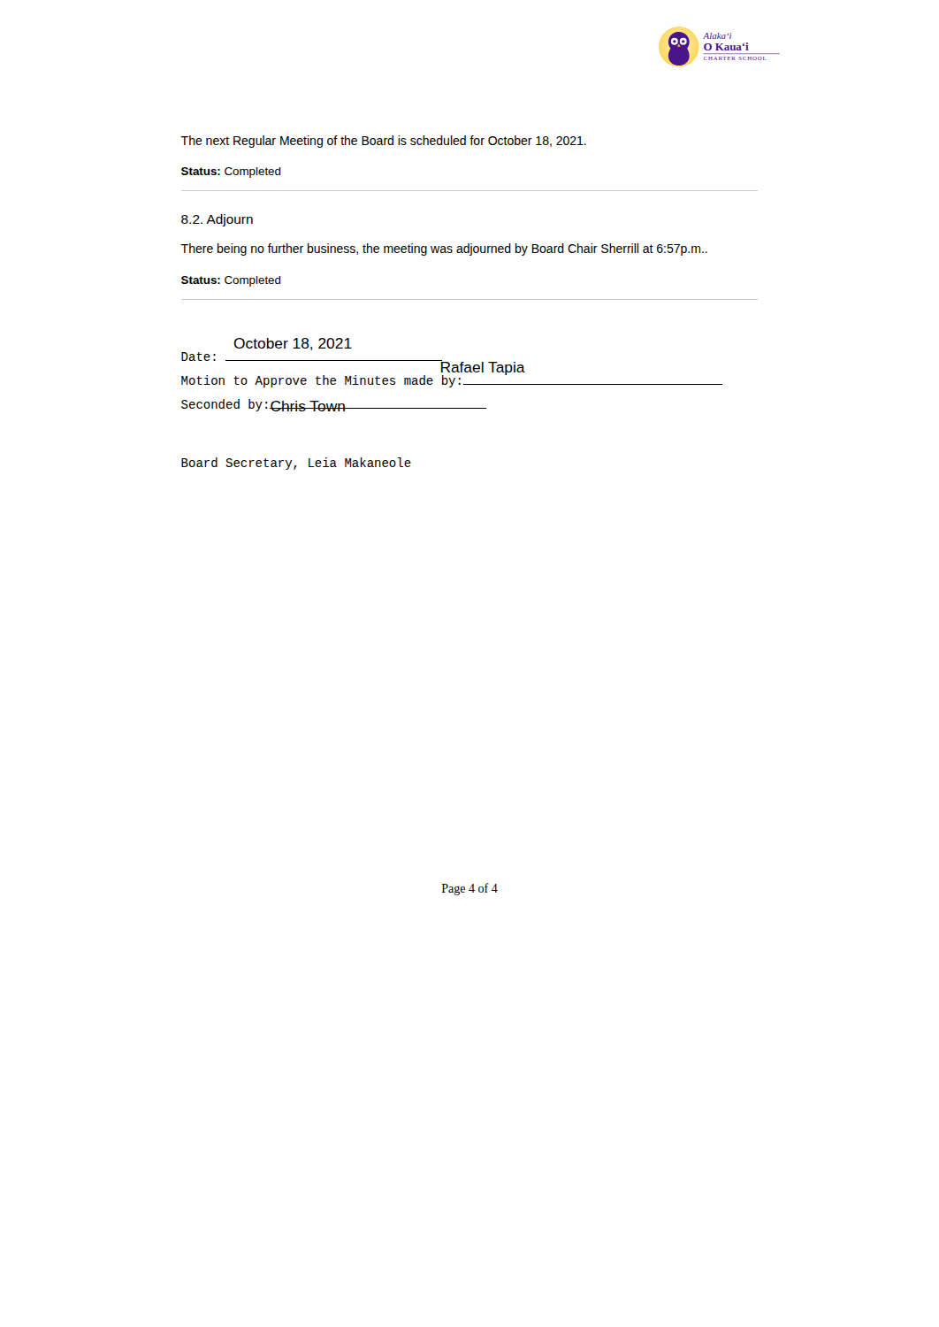Alakaʻi O Kauaʻi CHARTER SCHOOL
The next Regular Meeting of the Board is scheduled for October 18, 2021.
Status: Completed
8.2. Adjourn
There being no further business, the meeting was adjourned by Board Chair Sherrill at 6:57p.m..
Status: Completed
October 18, 2021 Date:
Rafael Tapia Motion to Approve the Minutes made by:
Chris Town Seconded by:
Board Secretary, Leia Makaneole
Page 4 of 4